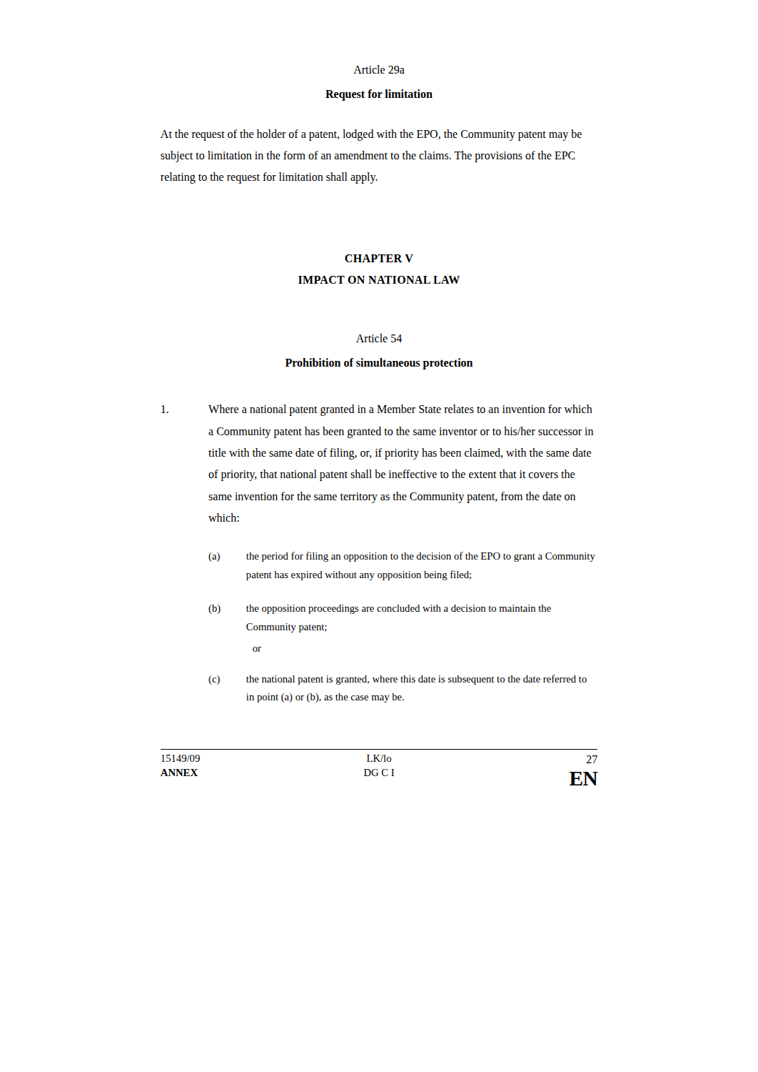Article 29a
Request for limitation
At the request of the holder of a patent, lodged with the EPO, the Community patent may be subject to limitation in the form of an amendment to the claims. The provisions of the EPC relating to the request for limitation shall apply.
CHAPTER V
IMPACT ON NATIONAL LAW
Article 54
Prohibition of simultaneous protection
1.
Where a national patent granted in a Member State relates to an invention for which a Community patent has been granted to the same inventor or to his/her successor in title with the same date of filing, or, if priority has been claimed, with the same date of priority, that national patent shall be ineffective to the extent that it covers the same invention for the same territory as the Community patent, from the date on which:
(a)
the period for filing an opposition to the decision of the EPO to grant a Community patent has expired without any opposition being filed;
(b)
the opposition proceedings are concluded with a decision to maintain the Community patent;
or
(c)
the national patent is granted, where this date is subsequent to the date referred to in point (a) or (b), as the case may be.
15149/09
ANNEX
LK/lo
DG C I
27
EN